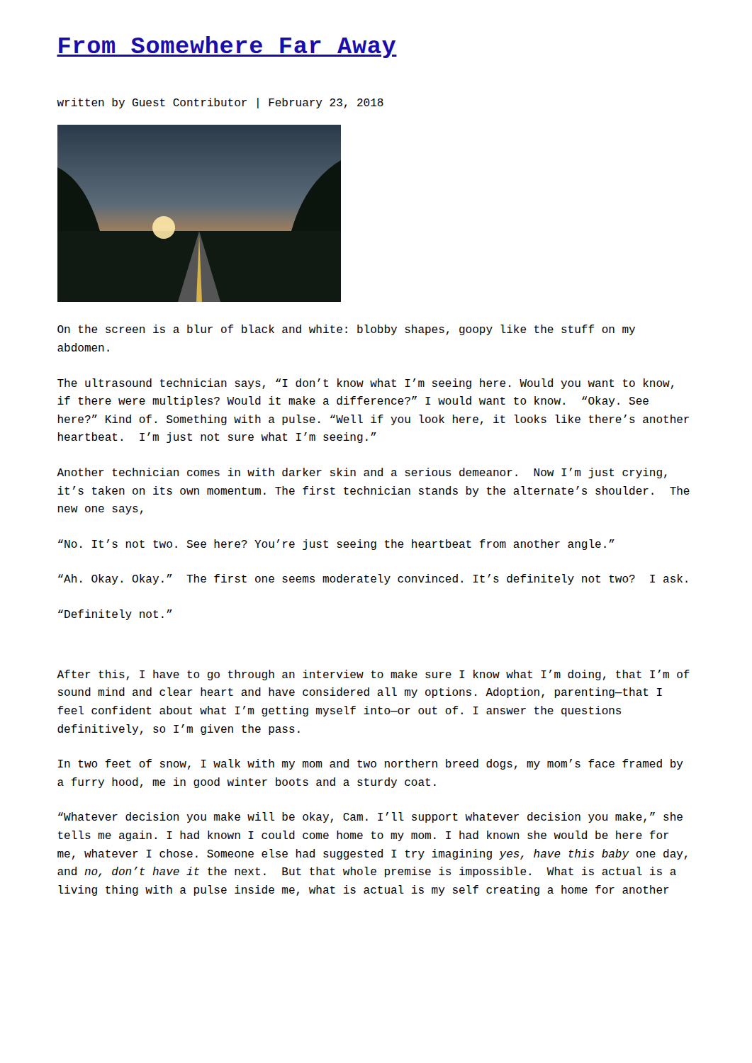From Somewhere Far Away
written by Guest Contributor | February 23, 2018
On the screen is a blur of black and white: blobby shapes, goopy like the stuff on my abdomen.
The ultrasound technician says, “I don’t know what I’m seeing here. Would you want to know, if there were multiples? Would it make a difference?” I would want to know. “Okay. See here?” Kind of. Something with a pulse. “Well if you look here, it looks like there’s another heartbeat. I’m just not sure what I’m seeing.”
Another technician comes in with darker skin and a serious demeanor. Now I’m just crying, it’s taken on its own momentum. The first technician stands by the alternate’s shoulder. The new one says,
“No. It’s not two. See here? You’re just seeing the heartbeat from another angle.”
“Ah. Okay. Okay.” The first one seems moderately convinced. It’s definitely not two? I ask.
“Definitely not.”
After this, I have to go through an interview to make sure I know what I’m doing, that I’m of sound mind and clear heart and have considered all my options. Adoption, parenting—that I feel confident about what I’m getting myself into—or out of. I answer the questions definitively, so I’m given the pass.
In two feet of snow, I walk with my mom and two northern breed dogs, my mom’s face framed by a furry hood, me in good winter boots and a sturdy coat.
“Whatever decision you make will be okay, Cam. I’ll support whatever decision you make,” she tells me again. I had known I could come home to my mom. I had known she would be here for me, whatever I chose. Someone else had suggested I try imagining yes, have this baby one day, and no, don’t have it the next. But that whole premise is impossible. What is actual is a living thing with a pulse inside me, what is actual is my self creating a home for another